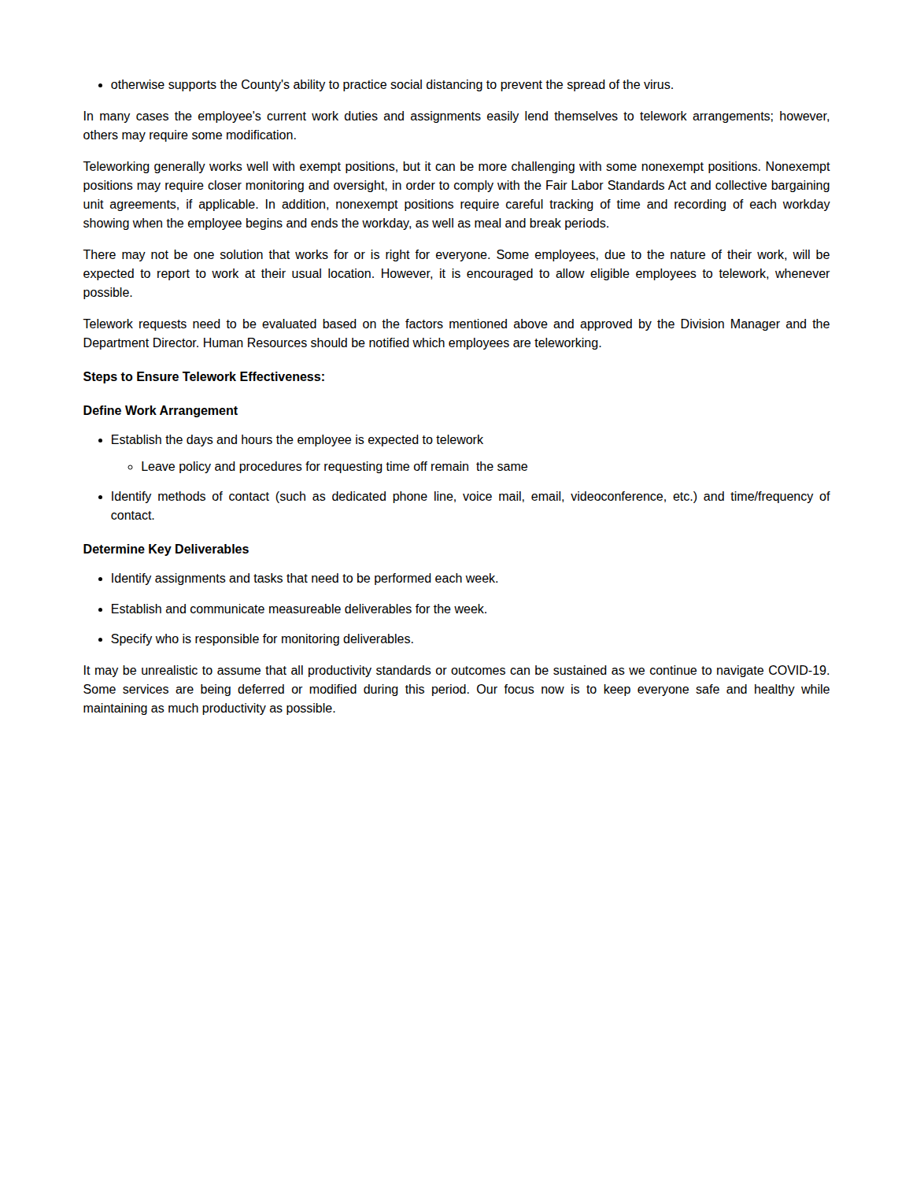otherwise supports the County's ability to practice social distancing to prevent the spread of the virus.
In many cases the employee's current work duties and assignments easily lend themselves to telework arrangements; however, others may require some modification.
Teleworking generally works well with exempt positions, but it can be more challenging with some nonexempt positions. Nonexempt positions may require closer monitoring and oversight, in order to comply with the Fair Labor Standards Act and collective bargaining unit agreements, if applicable. In addition, nonexempt positions require careful tracking of time and recording of each workday showing when the employee begins and ends the workday, as well as meal and break periods.
There may not be one solution that works for or is right for everyone. Some employees, due to the nature of their work, will be expected to report to work at their usual location. However, it is encouraged to allow eligible employees to telework, whenever possible.
Telework requests need to be evaluated based on the factors mentioned above and approved by the Division Manager and the Department Director. Human Resources should be notified which employees are teleworking.
Steps to Ensure Telework Effectiveness:
Define Work Arrangement
Establish the days and hours the employee is expected to telework
Leave policy and procedures for requesting time off remain the same
Identify methods of contact (such as dedicated phone line, voice mail, email, videoconference, etc.) and time/frequency of contact.
Determine Key Deliverables
Identify assignments and tasks that need to be performed each week.
Establish and communicate measureable deliverables for the week.
Specify who is responsible for monitoring deliverables.
It may be unrealistic to assume that all productivity standards or outcomes can be sustained as we continue to navigate COVID-19. Some services are being deferred or modified during this period. Our focus now is to keep everyone safe and healthy while maintaining as much productivity as possible.